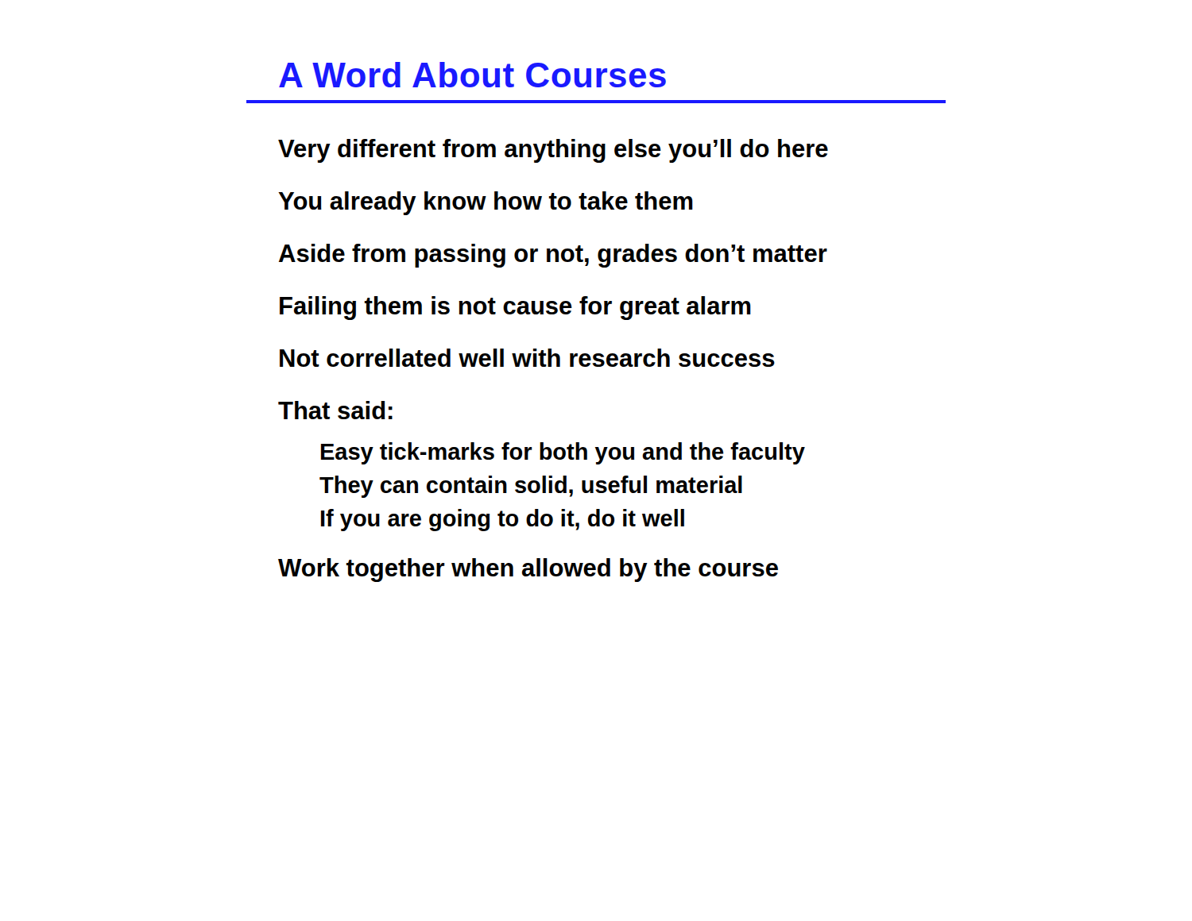A Word About Courses
Very different from anything else you’ll do here
You already know how to take them
Aside from passing or not, grades don’t matter
Failing them is not cause for great alarm
Not correllated well with research success
That said:
Easy tick-marks for both you and the faculty
They can contain solid, useful material
If you are going to do it, do it well
Work together when allowed by the course